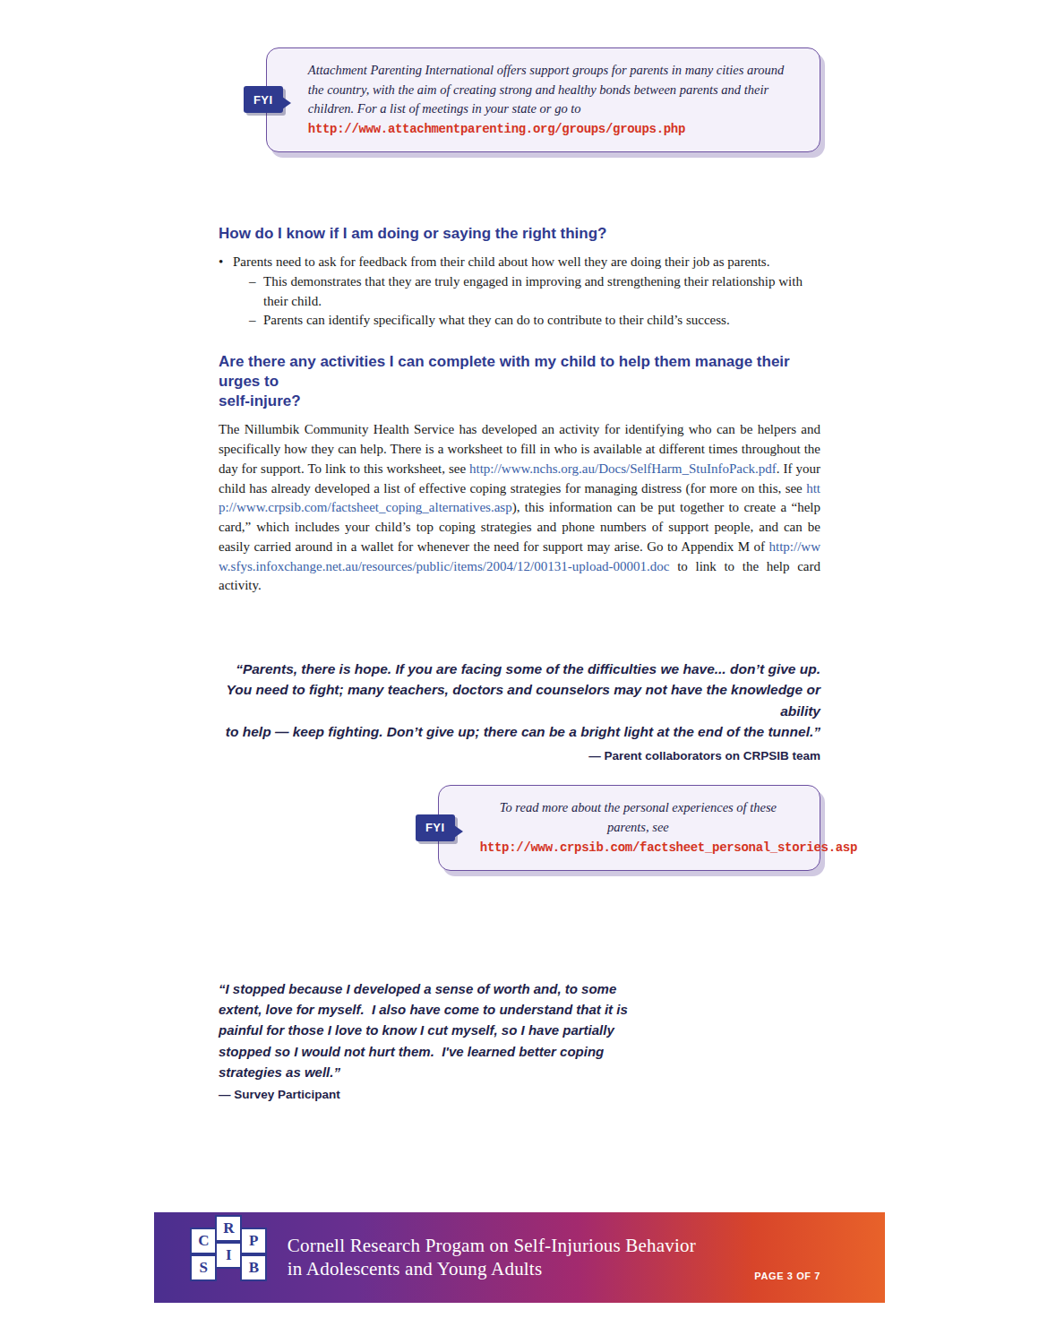FYI Attachment Parenting International offers support groups for parents in many cities around the country, with the aim of creating strong and healthy bonds between parents and their children. For a list of meetings in your state or go to http://www.attachmentparenting.org/groups/groups.php
How do I know if I am doing or saying the right thing?
Parents need to ask for feedback from their child about how well they are doing their job as parents.
This demonstrates that they are truly engaged in improving and strengthening their relationship with their child.
Parents can identify specifically what they can do to contribute to their child’s success.
Are there any activities I can complete with my child to help them manage their urges to
self-injure?
The Nillumbik Community Health Service has developed an activity for identifying who can be helpers and specifically how they can help. There is a worksheet to fill in who is available at different times throughout the day for support. To link to this worksheet, see http://www.nchs.org.au/Docs/SelfHarm_StuInfoPack.pdf. If your child has already developed a list of effective coping strategies for managing distress (for more on this, see http://www.crpsib.com/factsheet_coping_alternatives.asp), this information can be put together to create a “help card,” which includes your child’s top coping strategies and phone numbers of support people, and can be easily carried around in a wallet for whenever the need for support may arise. Go to Appendix M of http://www.sfys.infoxchange.net.au/resources/public/items/2004/12/00131-upload-00001.doc to link to the help card activity.
“Parents, there is hope. If you are facing some of the difficulties we have... don’t give up.
You need to fight; many teachers, doctors and counselors may not have the knowledge or ability
to help — keep fighting. Don’t give up; there can be a bright light at the end of the tunnel.” — Parent collaborators on CRPSIB team
FYI To read more about the personal experiences of these parents, see
http://www.crpsib.com/factsheet_personal_stories.asp
“I stopped because I developed a sense of worth and, to some extent, love for myself. I also have come to understand that it is painful for those I love to know I cut myself, so I have partially stopped so I would not hurt them. I've learned better coping strategies as well.” — Survey Participant
C
R
P
S
I
B
Cornell Research Progam on Self-Injurious Behavior
in Adolescents and Young Adults
PAGE 3 OF 7